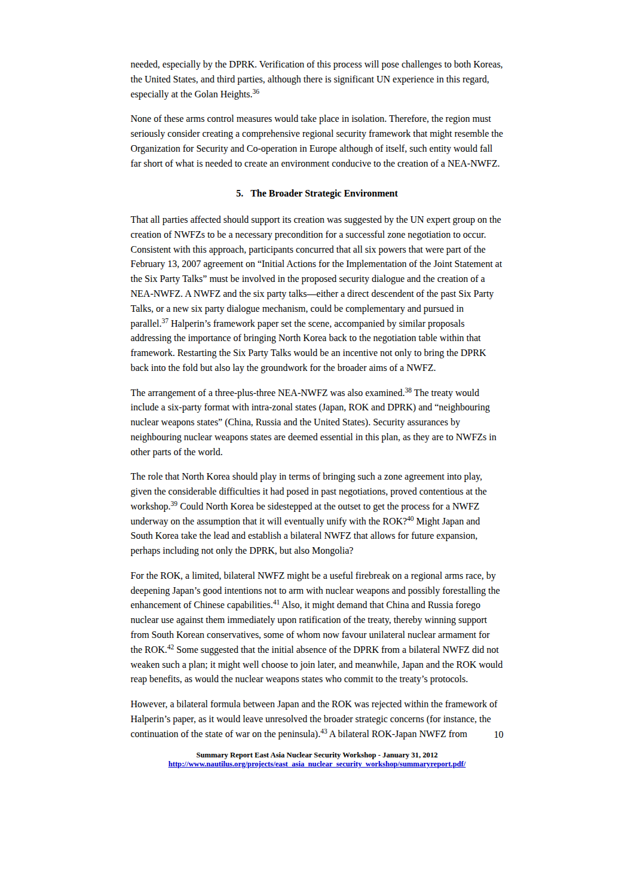needed, especially by the DPRK. Verification of this process will pose challenges to both Koreas, the United States, and third parties, although there is significant UN experience in this regard, especially at the Golan Heights.36
None of these arms control measures would take place in isolation. Therefore, the region must seriously consider creating a comprehensive regional security framework that might resemble the Organization for Security and Co-operation in Europe although of itself, such entity would fall far short of what is needed to create an environment conducive to the creation of a NEA-NWFZ.
5. The Broader Strategic Environment
That all parties affected should support its creation was suggested by the UN expert group on the creation of NWFZs to be a necessary precondition for a successful zone negotiation to occur. Consistent with this approach, participants concurred that all six powers that were part of the February 13, 2007 agreement on “Initial Actions for the Implementation of the Joint Statement at the Six Party Talks” must be involved in the proposed security dialogue and the creation of a NEA-NWFZ. A NWFZ and the six party talks—either a direct descendent of the past Six Party Talks, or a new six party dialogue mechanism, could be complementary and pursued in parallel.37 Halperin’s framework paper set the scene, accompanied by similar proposals addressing the importance of bringing North Korea back to the negotiation table within that framework. Restarting the Six Party Talks would be an incentive not only to bring the DPRK back into the fold but also lay the groundwork for the broader aims of a NWFZ.
The arrangement of a three-plus-three NEA-NWFZ was also examined.38 The treaty would include a six-party format with intra-zonal states (Japan, ROK and DPRK) and “neighbouring nuclear weapons states” (China, Russia and the United States). Security assurances by neighbouring nuclear weapons states are deemed essential in this plan, as they are to NWFZs in other parts of the world.
The role that North Korea should play in terms of bringing such a zone agreement into play, given the considerable difficulties it had posed in past negotiations, proved contentious at the workshop.39 Could North Korea be sidestepped at the outset to get the process for a NWFZ underway on the assumption that it will eventually unify with the ROK?40 Might Japan and South Korea take the lead and establish a bilateral NWFZ that allows for future expansion, perhaps including not only the DPRK, but also Mongolia?
For the ROK, a limited, bilateral NWFZ might be a useful firebreak on a regional arms race, by deepening Japan’s good intentions not to arm with nuclear weapons and possibly forestalling the enhancement of Chinese capabilities.41 Also, it might demand that China and Russia forego nuclear use against them immediately upon ratification of the treaty, thereby winning support from South Korean conservatives, some of whom now favour unilateral nuclear armament for the ROK.42 Some suggested that the initial absence of the DPRK from a bilateral NWFZ did not weaken such a plan; it might well choose to join later, and meanwhile, Japan and the ROK would reap benefits, as would the nuclear weapons states who commit to the treaty’s protocols.
However, a bilateral formula between Japan and the ROK was rejected within the framework of Halperin’s paper, as it would leave unresolved the broader strategic concerns (for instance, the continuation of the state of war on the peninsula).43 A bilateral ROK-Japan NWFZ from
10
Summary Report East Asia Nuclear Security Workshop - January 31, 2012
http://www.nautilus.org/projects/east_asia_nuclear_security_workshop/summaryreport.pdf/